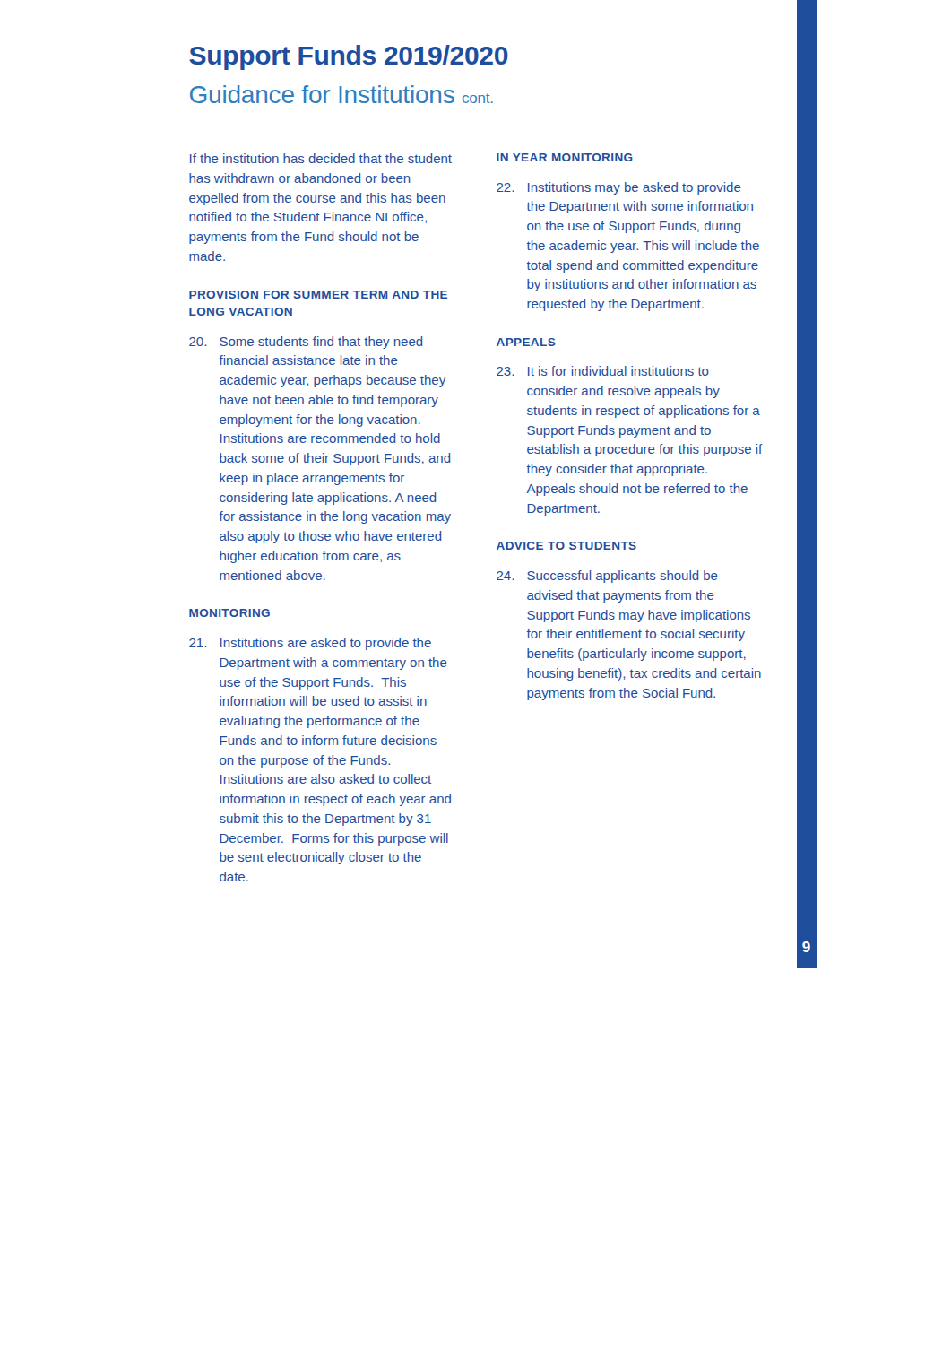Support Funds 2019/2020
Guidance for Institutions cont.
If the institution has decided that the student has withdrawn or abandoned or been expelled from the course and this has been notified to the Student Finance NI office, payments from the Fund should not be made.
Provision for Summer Term and the Long Vacation
20. Some students find that they need financial assistance late in the academic year, perhaps because they have not been able to find temporary employment for the long vacation. Institutions are recommended to hold back some of their Support Funds, and keep in place arrangements for considering late applications. A need for assistance in the long vacation may also apply to those who have entered higher education from care, as mentioned above.
Monitoring
21. Institutions are asked to provide the Department with a commentary on the use of the Support Funds. This information will be used to assist in evaluating the performance of the Funds and to inform future decisions on the purpose of the Funds. Institutions are also asked to collect information in respect of each year and submit this to the Department by 31 December. Forms for this purpose will be sent electronically closer to the date.
In Year Monitoring
22. Institutions may be asked to provide the Department with some information on the use of Support Funds, during the academic year. This will include the total spend and committed expenditure by institutions and other information as requested by the Department.
Appeals
23. It is for individual institutions to consider and resolve appeals by students in respect of applications for a Support Funds payment and to establish a procedure for this purpose if they consider that appropriate. Appeals should not be referred to the Department.
Advice to Students
24. Successful applicants should be advised that payments from the Support Funds may have implications for their entitlement to social security benefits (particularly income support, housing benefit), tax credits and certain payments from the Social Fund.
9